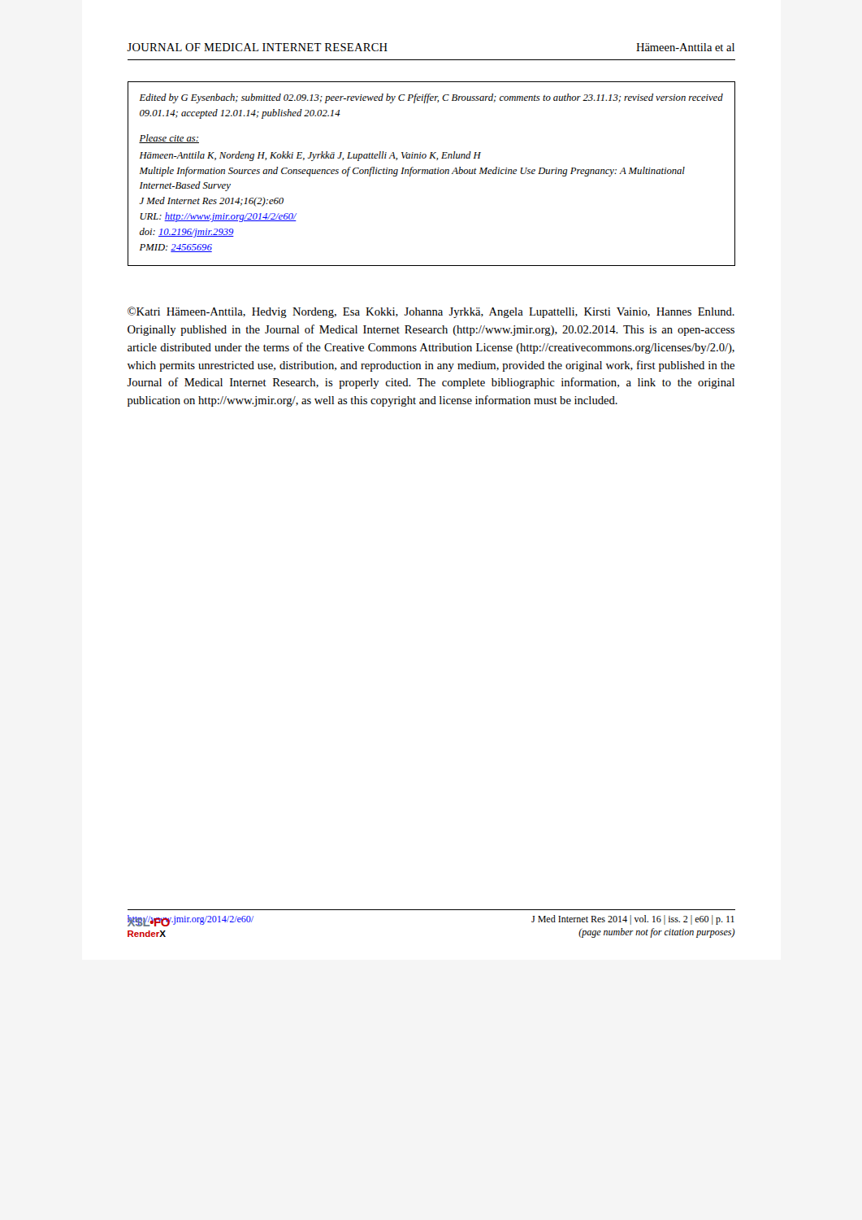JOURNAL OF MEDICAL INTERNET RESEARCH Hämeen-Anttila et al
Edited by G Eysenbach; submitted 02.09.13; peer-reviewed by C Pfeiffer, C Broussard; comments to author 23.11.13; revised version received 09.01.14; accepted 12.01.14; published 20.02.14
Please cite as:
Hämeen-Anttila K, Nordeng H, Kokki E, Jyrkkä J, Lupattelli A, Vainio K, Enlund H
Multiple Information Sources and Consequences of Conflicting Information About Medicine Use During Pregnancy: A Multinational Internet-Based Survey
J Med Internet Res 2014;16(2):e60
URL: http://www.jmir.org/2014/2/e60/
doi: 10.2196/jmir.2939
PMID: 24565696
©Katri Hämeen-Anttila, Hedvig Nordeng, Esa Kokki, Johanna Jyrkkä, Angela Lupattelli, Kirsti Vainio, Hannes Enlund. Originally published in the Journal of Medical Internet Research (http://www.jmir.org), 20.02.2014. This is an open-access article distributed under the terms of the Creative Commons Attribution License (http://creativecommons.org/licenses/by/2.0/), which permits unrestricted use, distribution, and reproduction in any medium, provided the original work, first published in the Journal of Medical Internet Research, is properly cited. The complete bibliographic information, a link to the original publication on http://www.jmir.org/, as well as this copyright and license information must be included.
http://www.jmir.org/2014/2/e60/
J Med Internet Res 2014 | vol. 16 | iss. 2 | e60 | p. 11
(page number not for citation purposes)
XSL•FO
Render X